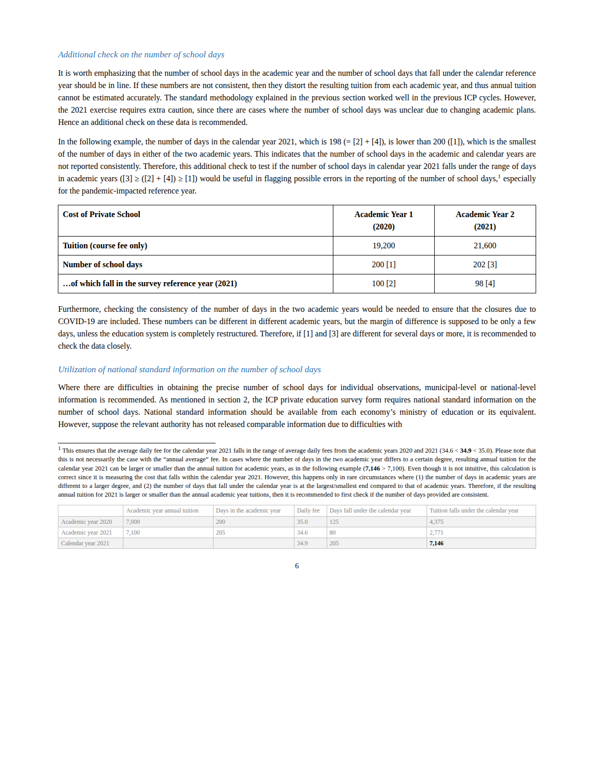Additional check on the number of school days
It is worth emphasizing that the number of school days in the academic year and the number of school days that fall under the calendar reference year should be in line. If these numbers are not consistent, then they distort the resulting tuition from each academic year, and thus annual tuition cannot be estimated accurately. The standard methodology explained in the previous section worked well in the previous ICP cycles. However, the 2021 exercise requires extra caution, since there are cases where the number of school days was unclear due to changing academic plans. Hence an additional check on these data is recommended.
In the following example, the number of days in the calendar year 2021, which is 198 (= [2] + [4]), is lower than 200 ([1]), which is the smallest of the number of days in either of the two academic years. This indicates that the number of school days in the academic and calendar years are not reported consistently. Therefore, this additional check to test if the number of school days in calendar year 2021 falls under the range of days in academic years ([3] ≥ ([2] + [4]) ≥ [1]) would be useful in flagging possible errors in the reporting of the number of school days,1 especially for the pandemic-impacted reference year.
| Cost of Private School | Academic Year 1 (2020) | Academic Year 2 (2021) |
| --- | --- | --- |
| Tuition (course fee only) | 19,200 | 21,600 |
| Number of school days | 200 [1] | 202 [3] |
| …of which fall in the survey reference year (2021) | 100 [2] | 98 [4] |
Furthermore, checking the consistency of the number of days in the two academic years would be needed to ensure that the closures due to COVID-19 are included. These numbers can be different in different academic years, but the margin of difference is supposed to be only a few days, unless the education system is completely restructured. Therefore, if [1] and [3] are different for several days or more, it is recommended to check the data closely.
Utilization of national standard information on the number of school days
Where there are difficulties in obtaining the precise number of school days for individual observations, municipal-level or national-level information is recommended. As mentioned in section 2, the ICP private education survey form requires national standard information on the number of school days. National standard information should be available from each economy’s ministry of education or its equivalent. However, suppose the relevant authority has not released comparable information due to difficulties with
1 This ensures that the average daily fee for the calendar year 2021 falls in the range of average daily fees from the academic years 2020 and 2021 (34.6 < 34.9 < 35.0). Please note that this is not necessarily the case with the “annual average” fee. In cases where the number of days in the two academic year differs to a certain degree, resulting annual tuition for the calendar year 2021 can be larger or smaller than the annual tuition for academic years, as in the following example (7,146 > 7,100). Even though it is not intuitive, this calculation is correct since it is measuring the cost that falls within the calendar year 2021. However, this happens only in rare circumstances where (1) the number of days in academic years are different to a larger degree, and (2) the number of days that fall under the calendar year is at the largest/smallest end compared to that of academic years. Therefore, if the resulting annual tuition for 2021 is larger or smaller than the annual academic year tuitions, then it is recommended to first check if the number of days provided are consistent.
| | Academic year annual tuition | Days in the academic year | Daily fee | Days fall under the calendar year | Tuition falls under the calendar year |
| --- | --- | --- | --- | --- | --- |
| Academic year 2020 | 7,000 | 200 | 35.0 | 125 | 4,375 |
| Academic year 2021 | 7,100 | 205 | 34.6 | 80 | 2,771 |
| Calendar year 2021 | | | 34.9 | 205 | 7,146 |
6